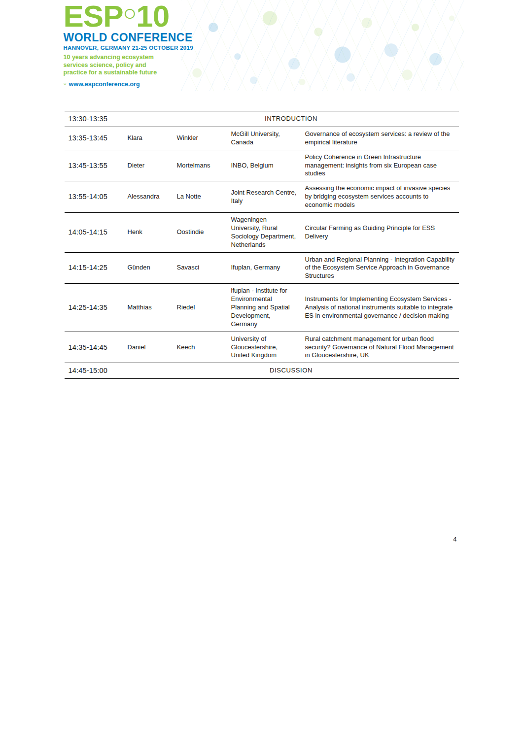ESP○10
WORLD CONFERENCE
HANNOVER, GERMANY 21-25 OCTOBER 2019
10 years advancing ecosystem
services science, policy and
practice for a sustainable future
www.espconference.org
| 13:30-13:35 | INTRODUCTION |
| 13:35-13:45 | Klara | Winkler | McGill University, Canada | Governance of ecosystem services: a review of the empirical literature |
| 13:45-13:55 | Dieter | Mortelmans | INBO, Belgium | Policy Coherence in Green Infrastructure management: insights from six European case studies |
| 13:55-14:05 | Alessandra | La Notte | Joint Research Centre, Italy | Assessing the economic impact of invasive species by bridging ecosystem services accounts to economic models |
| 14:05-14:15 | Henk | Oostindie | Wageningen University, Rural Sociology Department, Netherlands | Circular Farming as Guiding Principle for ESS Delivery |
| 14:15-14:25 | Günden | Savasci | Ifuplan, Germany | Urban and Regional Planning - Integration Capability of the Ecosystem Service Approach in Governance Structures |
| 14:25-14:35 | Matthias | Riedel | ifuplan - Institute for Environmental Planning and Spatial Development, Germany | Instruments for Implementing Ecosystem Services - Analysis of national instruments suitable to integrate ES in environmental governance / decision making |
| 14:35-14:45 | Daniel | Keech | University of Gloucestershire, United Kingdom | Rural catchment management for urban flood security? Governance of Natural Flood Management in Gloucestershire, UK |
| 14:45-15:00 | DISCUSSION |
4